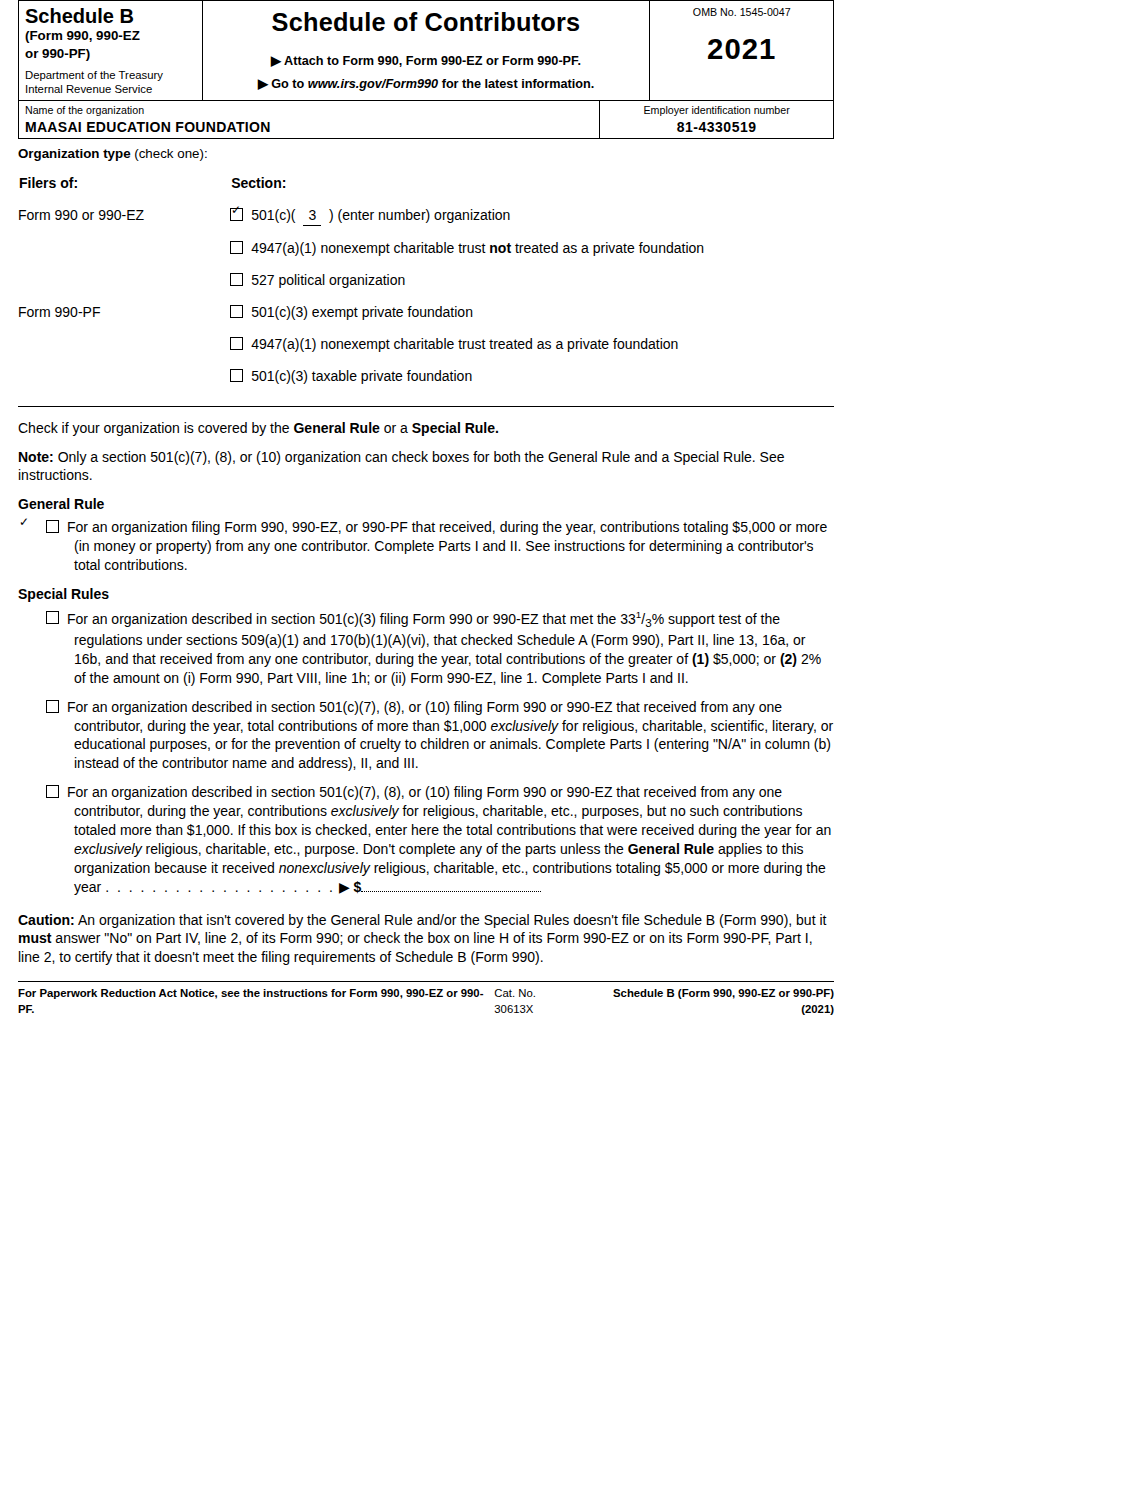| Schedule B (Form 990, 990-EZ or 990-PF) Department of the Treasury Internal Revenue Service | Schedule of Contributors ▶ Attach to Form 990, Form 990-EZ or Form 990-PF. ▶ Go to www.irs.gov/Form990 for the latest information. | OMB No. 1545-0047 20 21 |
| Name of the organization MAASAI EDUCATION FOUNDATION | Employer identification number 81-4330519 |
Organization type (check one):
| Filers of: | Section: |
| --- | --- |
| Form 990 or 990-EZ | 501(c)( 3 ) (enter number) organization |
| | 4947(a)(1) nonexempt charitable trust not treated as a private foundation |
| | 527 political organization |
| Form 990-PF | 501(c)(3) exempt private foundation |
| | 4947(a)(1) nonexempt charitable trust treated as a private foundation |
| | 501(c)(3) taxable private foundation |
Check if your organization is covered by the General Rule or a Special Rule.
Note: Only a section 501(c)(7), (8), or (10) organization can check boxes for both the General Rule and a Special Rule. See instructions.
General Rule
For an organization filing Form 990, 990-EZ, or 990-PF that received, during the year, contributions totaling $5,000 or more (in money or property) from any one contributor. Complete Parts I and II. See instructions for determining a contributor's total contributions.
Special Rules
For an organization described in section 501(c)(3) filing Form 990 or 990-EZ that met the 331/3% support test of the regulations under sections 509(a)(1) and 170(b)(1)(A)(vi), that checked Schedule A (Form 990), Part II, line 13, 16a, or 16b, and that received from any one contributor, during the year, total contributions of the greater of (1) $5,000; or (2) 2% of the amount on (i) Form 990, Part VIII, line 1h; or (ii) Form 990-EZ, line 1. Complete Parts I and II.
For an organization described in section 501(c)(7), (8), or (10) filing Form 990 or 990-EZ that received from any one contributor, during the year, total contributions of more than $1,000 exclusively for religious, charitable, scientific, literary, or educational purposes, or for the prevention of cruelty to children or animals. Complete Parts I (entering "N/A" in column (b) instead of the contributor name and address), II, and III.
For an organization described in section 501(c)(7), (8), or (10) filing Form 990 or 990-EZ that received from any one contributor, during the year, contributions exclusively for religious, charitable, etc., purposes, but no such contributions totaled more than $1,000. If this box is checked, enter here the total contributions that were received during the year for an exclusively religious, charitable, etc., purpose. Don't complete any of the parts unless the General Rule applies to this organization because it received nonexclusively religious, charitable, etc., contributions totaling $5,000 or more during the year . . . . . . . . . . . . . . . . . . . . ▶ $
Caution: An organization that isn't covered by the General Rule and/or the Special Rules doesn't file Schedule B (Form 990), but it must answer "No" on Part IV, line 2, of its Form 990; or check the box on line H of its Form 990-EZ or on its Form 990-PF, Part I, line 2, to certify that it doesn't meet the filing requirements of Schedule B (Form 990).
For Paperwork Reduction Act Notice, see the instructions for Form 990, 990-EZ or 990-PF.
Cat. No. 30613X
Schedule B (Form 990, 990-EZ or 990-PF) (2021)